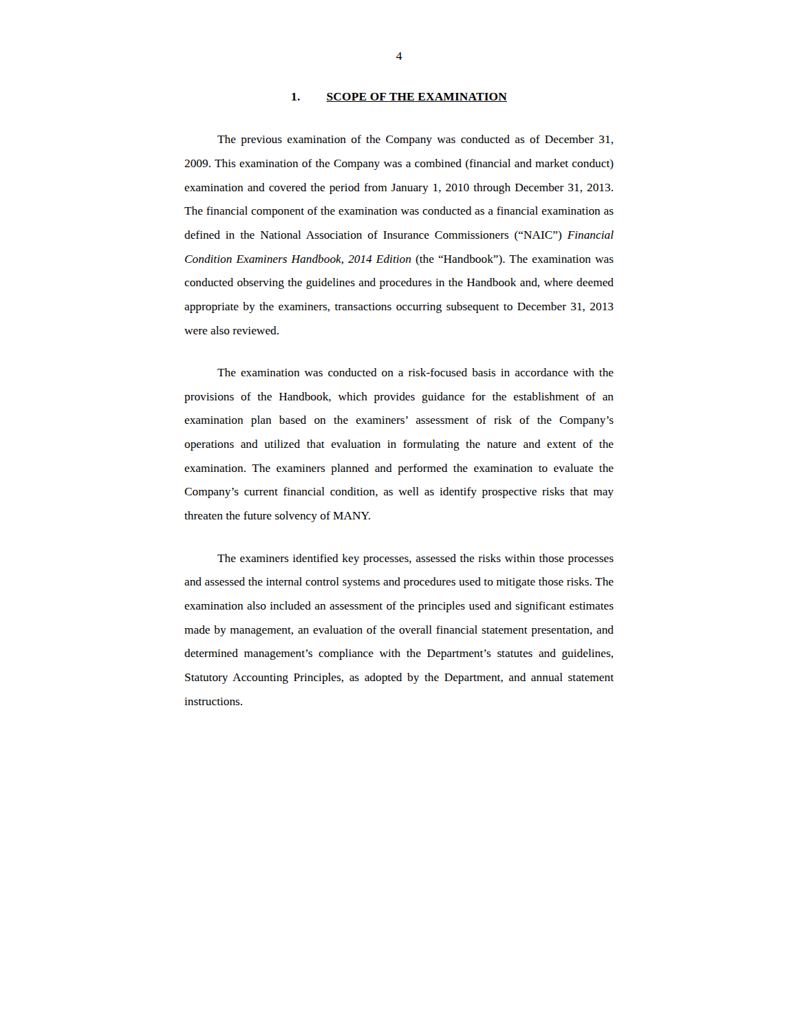4
1. SCOPE OF THE EXAMINATION
The previous examination of the Company was conducted as of December 31, 2009. This examination of the Company was a combined (financial and market conduct) examination and covered the period from January 1, 2010 through December 31, 2013. The financial component of the examination was conducted as a financial examination as defined in the National Association of Insurance Commissioners (“NAIC”) Financial Condition Examiners Handbook, 2014 Edition (the “Handbook”). The examination was conducted observing the guidelines and procedures in the Handbook and, where deemed appropriate by the examiners, transactions occurring subsequent to December 31, 2013 were also reviewed.
The examination was conducted on a risk-focused basis in accordance with the provisions of the Handbook, which provides guidance for the establishment of an examination plan based on the examiners’ assessment of risk of the Company’s operations and utilized that evaluation in formulating the nature and extent of the examination. The examiners planned and performed the examination to evaluate the Company’s current financial condition, as well as identify prospective risks that may threaten the future solvency of MANY.
The examiners identified key processes, assessed the risks within those processes and assessed the internal control systems and procedures used to mitigate those risks. The examination also included an assessment of the principles used and significant estimates made by management, an evaluation of the overall financial statement presentation, and determined management’s compliance with the Department’s statutes and guidelines, Statutory Accounting Principles, as adopted by the Department, and annual statement instructions.